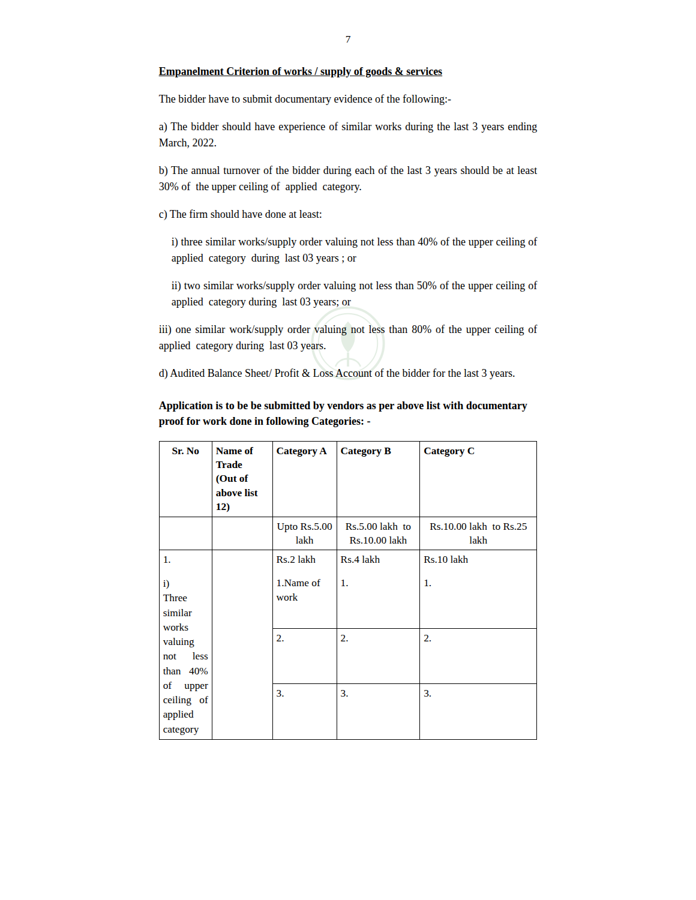7
Empanelment Criterion of works / supply of goods & services
The bidder have to submit documentary evidence of the following:-
a) The bidder should have experience of similar works during the last 3 years ending March, 2022.
b) The annual turnover of the bidder during each of the last 3 years should be at least 30% of the upper ceiling of applied category.
c) The firm should have done at least:
i) three similar works/supply order valuing not less than 40% of the upper ceiling of applied category during last 03 years ; or
ii) two similar works/supply order valuing not less than 50% of the upper ceiling of applied category during last 03 years; or
iii) one similar work/supply order valuing not less than 80% of the upper ceiling of applied category during last 03 years.
d) Audited Balance Sheet/ Profit & Loss Account of the bidder for the last 3 years.
Application is to be be submitted by vendors as per above list with documentary proof for work done in following Categories: -
| Sr. No | Name of Trade (Out of above list 12) | Category A | Category B | Category C |
| --- | --- | --- | --- | --- |
| | | Upto Rs.5.00 lakh | Rs.5.00 lakh to Rs.10.00 lakh | Rs.10.00 lakh to Rs.25 lakh |
| 1. i) Three similar works valuing not less than 40% of upper ceiling of applied category | | Rs.2 lakh 1.Name of work | Rs.4 lakh 1. | Rs.10 lakh 1. |
| 2. | 2. | 2. |
| 3. | 3. | 3. |